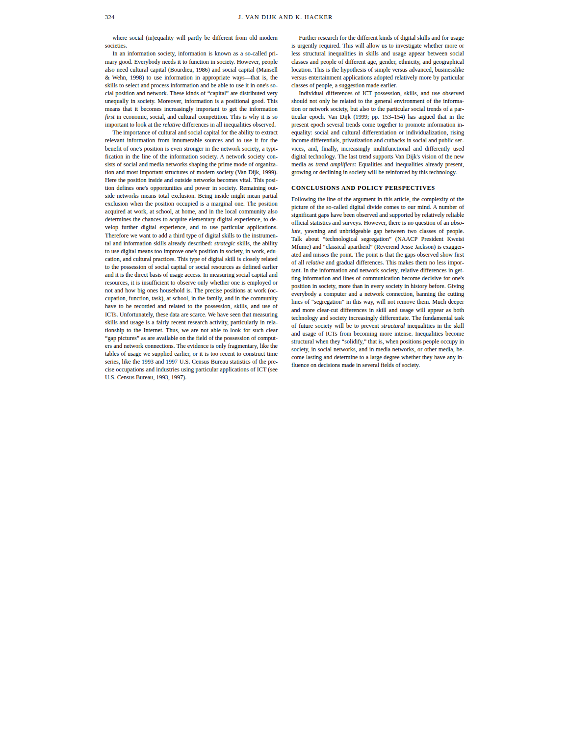324 J. van Dijk and K. Hacker
where social (in)equality will partly be different from old modern societies.
In an information society, information is known as a so-called primary good. Everybody needs it to function in society. However, people also need cultural capital (Bourdieu, 1986) and social capital (Mansell & Wehn, 1998) to use information in appropriate ways—that is, the skills to select and process information and be able to use it in one's social position and network. These kinds of “capital” are distributed very unequally in society. Moreover, information is a positional good. This means that it becomes increasingly important to get the information first in economic, social, and cultural competition. This is why it is so important to look at the relative differences in all inequalities observed.
The importance of cultural and social capital for the ability to extract relevant information from innumerable sources and to use it for the benefit of one's position is even stronger in the network society, a typification in the line of the information society. A network society consists of social and media networks shaping the prime mode of organization and most important structures of modern society (Van Dijk, 1999). Here the position inside and outside networks becomes vital. This position defines one's opportunities and power in society. Remaining outside networks means total exclusion. Being inside might mean partial exclusion when the position occupied is a marginal one. The position acquired at work, at school, at home, and in the local community also determines the chances to acquire elementary digital experience, to develop further digital experience, and to use particular applications. Therefore we want to add a third type of digital skills to the instrumental and information skills already described: strategic skills, the ability to use digital means too improve one's position in society, in work, education, and cultural practices. This type of digital skill is closely related to the possession of social capital or social resources as defined earlier and it is the direct basis of usage access. In measuring social capital and resources, it is insufficient to observe only whether one is employed or not and how big ones household is. The precise positions at work (occupation, function, task), at school, in the family, and in the community have to be recorded and related to the possession, skills, and use of ICTs. Unfortunately, these data are scarce. We have seen that measuring skills and usage is a fairly recent research activity, particularly in relationship to the Internet. Thus, we are not able to look for such clear “gap pictures” as are available on the field of the possession of computers and network connections. The evidence is only fragmentary, like the tables of usage we supplied earlier, or it is too recent to construct time series, like the 1993 and 1997 U.S. Census Bureau statistics of the precise occupations and industries using particular applications of ICT (see U.S. Census Bureau, 1993, 1997).
Further research for the different kinds of digital skills and for usage is urgently required. This will allow us to investigate whether more or less structural inequalities in skills and usage appear between social classes and people of different age, gender, ethnicity, and geographical location. This is the hypothesis of simple versus advanced, businesslike versus entertainment applications adopted relatively more by particular classes of people, a suggestion made earlier.
Individual differences of ICT possession, skills, and use observed should not only be related to the general environment of the information or network society, but also to the particular social trends of a particular epoch. Van Dijk (1999; pp. 153–154) has argued that in the present epoch several trends come together to promote information inequality: social and cultural differentiation or individualization, rising income differentials, privatization and cutbacks in social and public services, and, finally, increasingly multifunctional and differently used digital technology. The last trend supports Van Dijk's vision of the new media as trend amplifiers: Equalities and inequalities already present, growing or declining in society will be reinforced by this technology.
Conclusions and Policy Perspectives
Following the line of the argument in this article, the complexity of the picture of the so-called digital divide comes to our mind. A number of significant gaps have been observed and supported by relatively reliable official statistics and surveys. However, there is no question of an absolute, yawning and unbridgeable gap between two classes of people. Talk about “technological segregation” (NAACP President Kweisi Mfume) and “classical apartheid” (Reverend Jesse Jackson) is exaggerated and misses the point. The point is that the gaps observed show first of all relative and gradual differences. This makes them no less important. In the information and network society, relative differences in getting information and lines of communication become decisive for one's position in society, more than in every society in history before. Giving everybody a computer and a network connection, banning the cutting lines of “segregation” in this way, will not remove them. Much deeper and more clear-cut differences in skill and usage will appear as both technology and society increasingly differentiate. The fundamental task of future society will be to prevent structural inequalities in the skill and usage of ICTs from becoming more intense. Inequalities become structural when they “solidify,” that is, when positions people occupy in society, in social networks, and in media networks, or other media, become lasting and determine to a large degree whether they have any influence on decisions made in several fields of society.